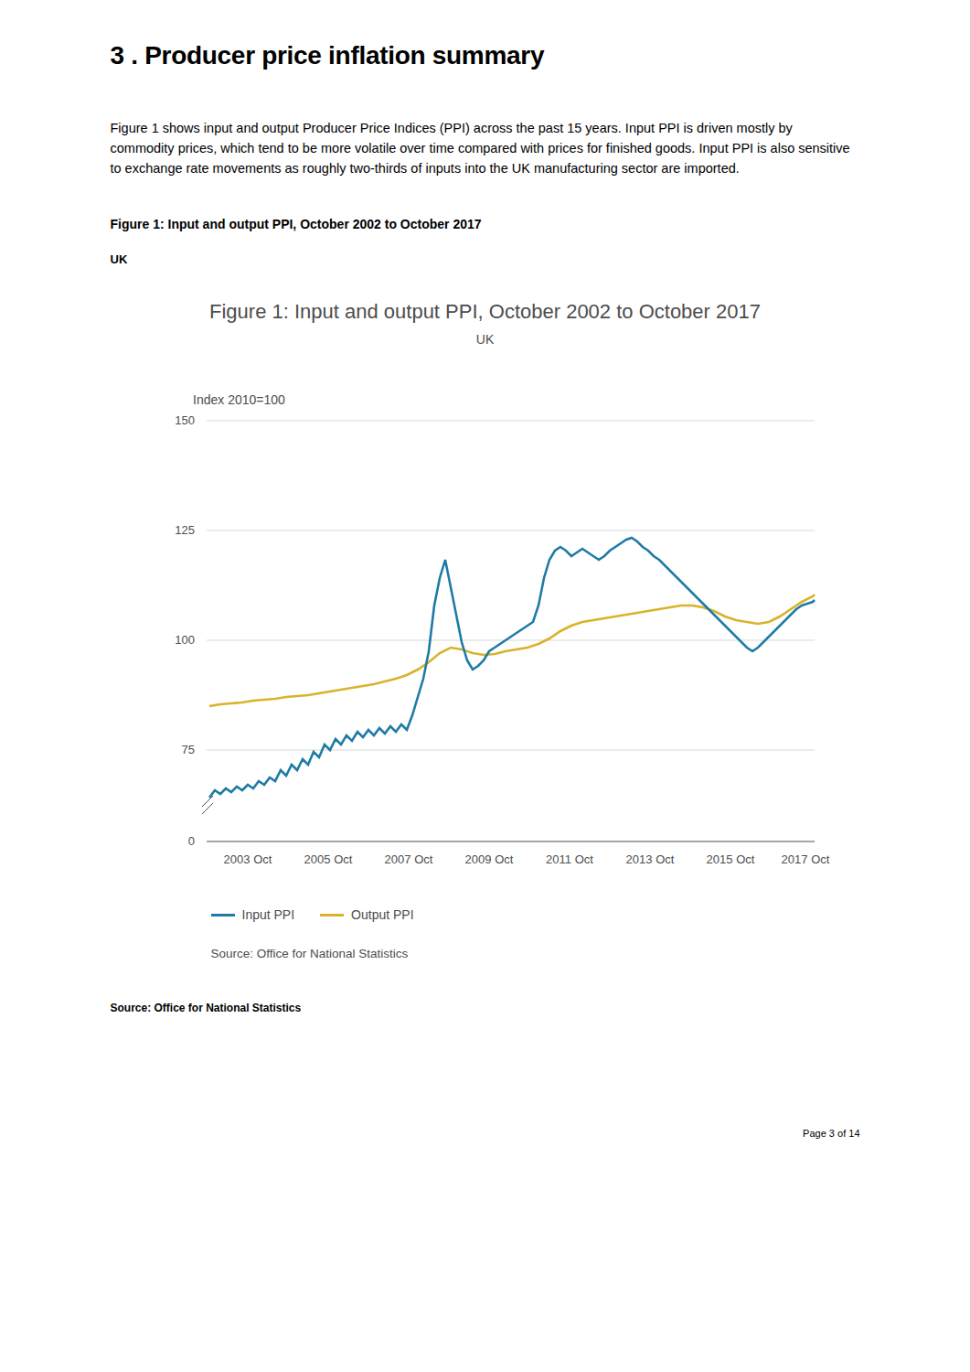3 . Producer price inflation summary
Figure 1 shows input and output Producer Price Indices (PPI) across the past 15 years. Input PPI is driven mostly by commodity prices, which tend to be more volatile over time compared with prices for finished goods. Input PPI is also sensitive to exchange rate movements as roughly two-thirds of inputs into the UK manufacturing sector are imported.
Figure 1: Input and output PPI, October 2002 to October 2017
UK
Figure 1: Input and output PPI, October 2002 to October 2017
UK
Index 2010=100 150 125 100 75 0 2003 Oct 2005 Oct 2007 Oct 2009 Oct 2011 Oct 2013 Oct 2015 Oct 2017 Oct
Input PPI
Output PPI
Source: Office for National Statistics
Source: Office for National Statistics
Page 3 of 14